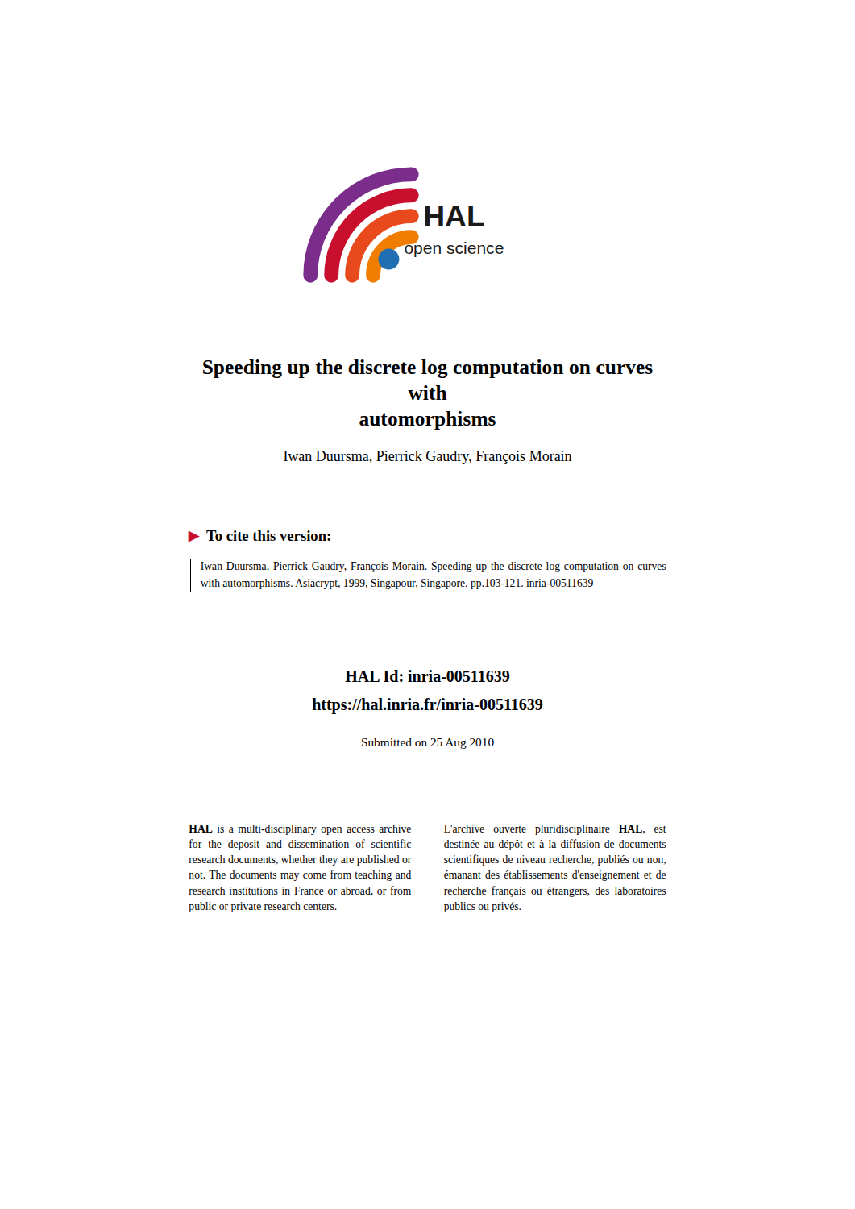HAL open science
Speeding up the discrete log computation on curves with
automorphisms
Iwan Duursma, Pierrick Gaudry, François Morain
▶To cite this version:
Iwan Duursma, Pierrick Gaudry, François Morain. Speeding up the discrete log computation on curves with automorphisms. Asiacrypt, 1999, Singapour, Singapore. pp.103-121. inria-00511639
HAL Id: inria-00511639
https://hal.inria.fr/inria-00511639
Submitted on 25 Aug 2010
HAL is a multi-disciplinary open access archive for the deposit and dissemination of scientific research documents, whether they are published or not. The documents may come from teaching and research institutions in France or abroad, or from public or private research centers.
L'archive ouverte pluridisciplinaire HAL, est destinée au dépôt et à la diffusion de documents scientifiques de niveau recherche, publiés ou non, émanant des établissements d'enseignement et de recherche français ou étrangers, des laboratoires publics ou privés.